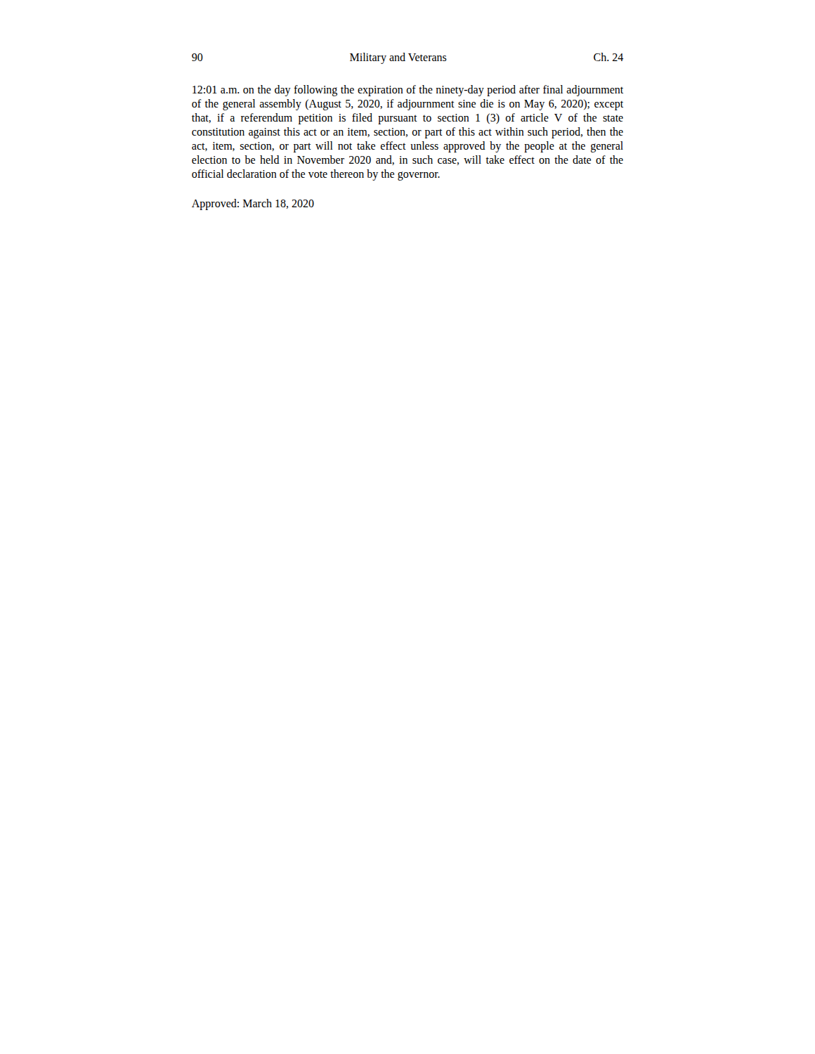90 Military and Veterans Ch. 24
12:01 a.m. on the day following the expiration of the ninety-day period after final adjournment of the general assembly (August 5, 2020, if adjournment sine die is on May 6, 2020); except that, if a referendum petition is filed pursuant to section 1 (3) of article V of the state constitution against this act or an item, section, or part of this act within such period, then the act, item, section, or part will not take effect unless approved by the people at the general election to be held in November 2020 and, in such case, will take effect on the date of the official declaration of the vote thereon by the governor.
Approved: March 18, 2020